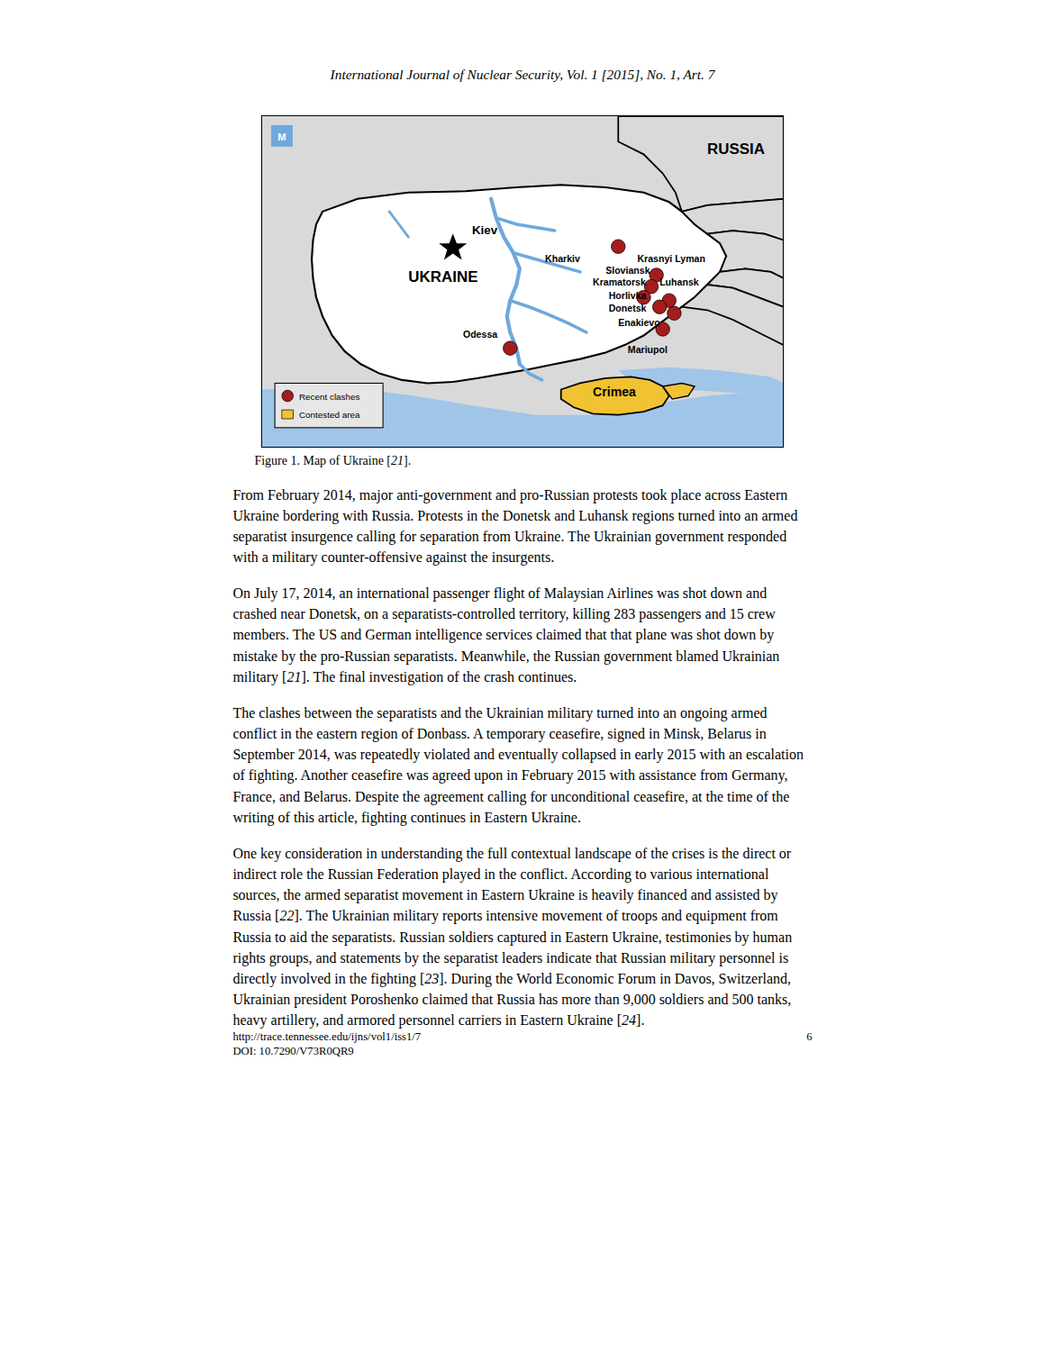International Journal of Nuclear Security, Vol. 1 [2015], No. 1, Art. 7
Kiev RUSSIA UKRAINE Crimea Kharkiv Krasnyi Lyman Sloviansk Kramatorsk Luhansk Horlivka Donetsk Enakievo Mariupol Odessa Recent clashes Contested area M
Figure 1. Map of Ukraine [21].
From February 2014, major anti-government and pro-Russian protests took place across Eastern Ukraine bordering with Russia. Protests in the Donetsk and Luhansk regions turned into an armed separatist insurgence calling for separation from Ukraine. The Ukrainian government responded with a military counter-offensive against the insurgents.
On July 17, 2014, an international passenger flight of Malaysian Airlines was shot down and crashed near Donetsk, on a separatists-controlled territory, killing 283 passengers and 15 crew members. The US and German intelligence services claimed that that plane was shot down by mistake by the pro-Russian separatists. Meanwhile, the Russian government blamed Ukrainian military [21]. The final investigation of the crash continues.
The clashes between the separatists and the Ukrainian military turned into an ongoing armed conflict in the eastern region of Donbass. A temporary ceasefire, signed in Minsk, Belarus in September 2014, was repeatedly violated and eventually collapsed in early 2015 with an escalation of fighting. Another ceasefire was agreed upon in February 2015 with assistance from Germany, France, and Belarus. Despite the agreement calling for unconditional ceasefire, at the time of the writing of this article, fighting continues in Eastern Ukraine.
One key consideration in understanding the full contextual landscape of the crises is the direct or indirect role the Russian Federation played in the conflict. According to various international sources, the armed separatist movement in Eastern Ukraine is heavily financed and assisted by Russia [22]. The Ukrainian military reports intensive movement of troops and equipment from Russia to aid the separatists. Russian soldiers captured in Eastern Ukraine, testimonies by human rights groups, and statements by the separatist leaders indicate that Russian military personnel is directly involved in the fighting [23]. During the World Economic Forum in Davos, Switzerland, Ukrainian president Poroshenko claimed that Russia has more than 9,000 soldiers and 500 tanks, heavy artillery, and armored personnel carriers in Eastern Ukraine [24].
http://trace.tennessee.edu/ijns/vol1/iss1/7
DOI: 10.7290/V73R0QR9
6